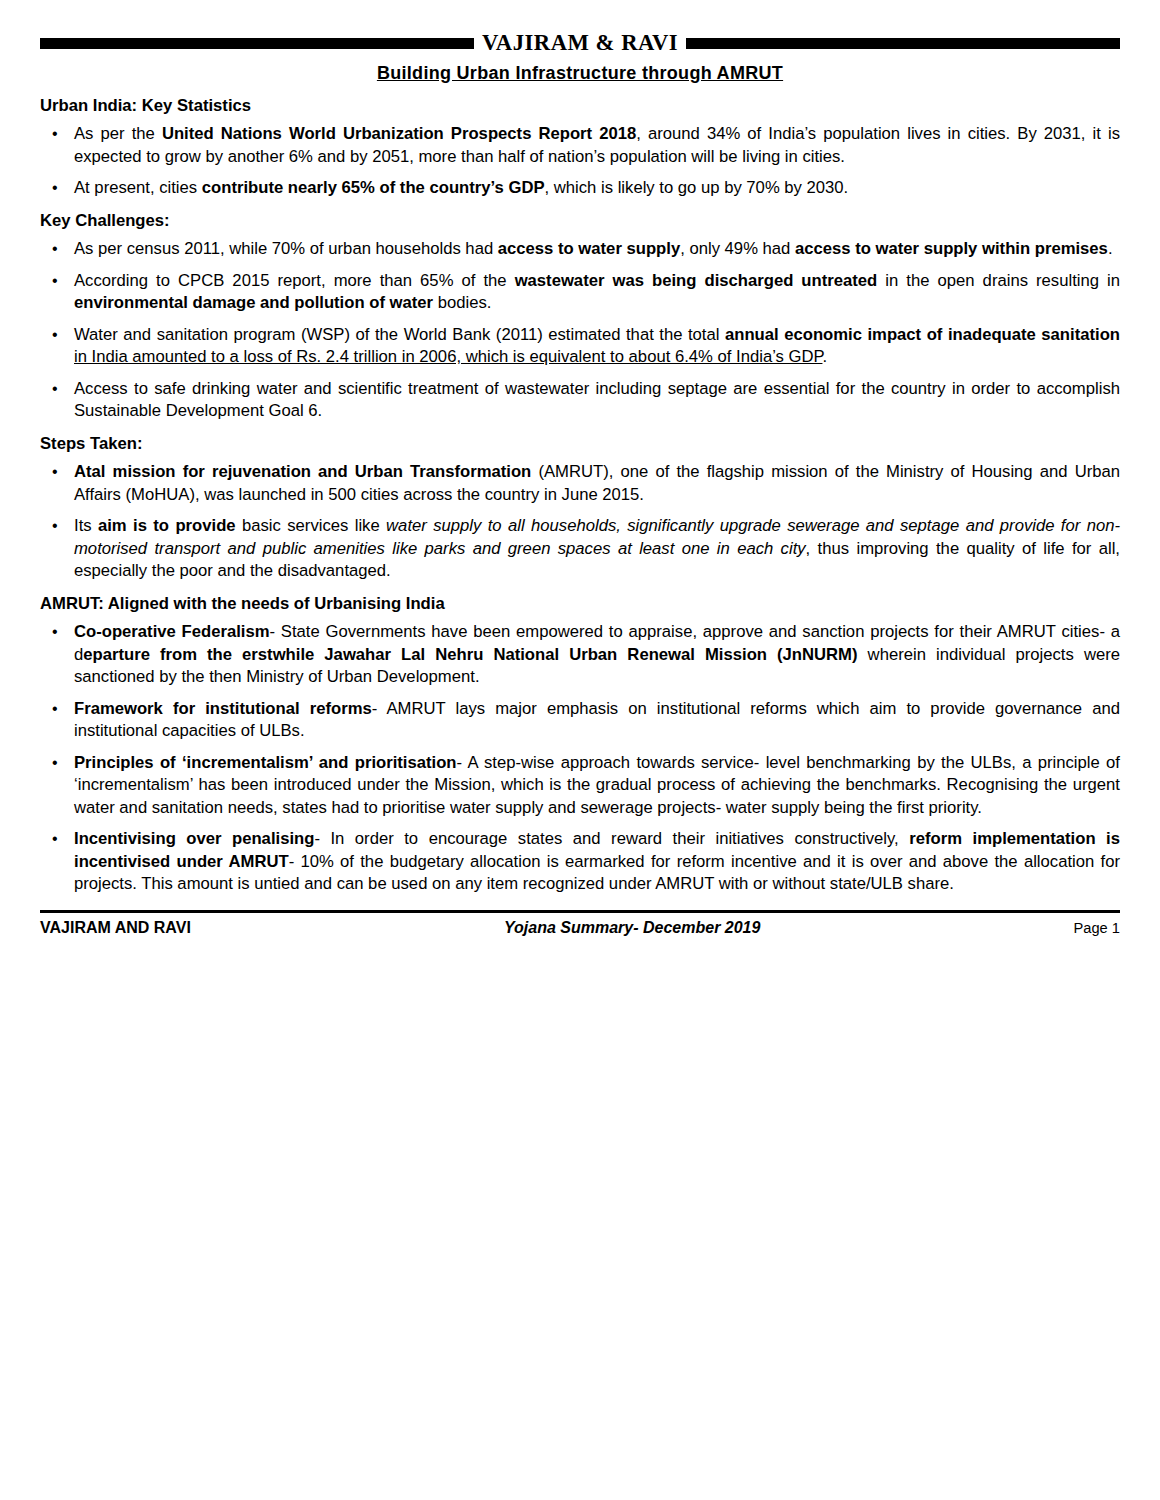VAJIRAM & RAVI
Building Urban Infrastructure through AMRUT
Urban India: Key Statistics
As per the United Nations World Urbanization Prospects Report 2018, around 34% of India’s population lives in cities. By 2031, it is expected to grow by another 6% and by 2051, more than half of nation’s population will be living in cities.
At present, cities contribute nearly 65% of the country’s GDP, which is likely to go up by 70% by 2030.
Key Challenges:
As per census 2011, while 70% of urban households had access to water supply, only 49% had access to water supply within premises.
According to CPCB 2015 report, more than 65% of the wastewater was being discharged untreated in the open drains resulting in environmental damage and pollution of water bodies.
Water and sanitation program (WSP) of the World Bank (2011) estimated that the total annual economic impact of inadequate sanitation in India amounted to a loss of Rs. 2.4 trillion in 2006, which is equivalent to about 6.4% of India’s GDP.
Access to safe drinking water and scientific treatment of wastewater including septage are essential for the country in order to accomplish Sustainable Development Goal 6.
Steps Taken:
Atal mission for rejuvenation and Urban Transformation (AMRUT), one of the flagship mission of the Ministry of Housing and Urban Affairs (MoHUA), was launched in 500 cities across the country in June 2015.
Its aim is to provide basic services like water supply to all households, significantly upgrade sewerage and septage and provide for non- motorised transport and public amenities like parks and green spaces at least one in each city, thus improving the quality of life for all, especially the poor and the disadvantaged.
AMRUT: Aligned with the needs of Urbanising India
Co-operative Federalism- State Governments have been empowered to appraise, approve and sanction projects for their AMRUT cities- a departure from the erstwhile Jawahar Lal Nehru National Urban Renewal Mission (JnNURM) wherein individual projects were sanctioned by the then Ministry of Urban Development.
Framework for institutional reforms- AMRUT lays major emphasis on institutional reforms which aim to provide governance and institutional capacities of ULBs.
Principles of ‘incrementalism’ and prioritisation- A step-wise approach towards service- level benchmarking by the ULBs, a principle of ‘incrementalism’ has been introduced under the Mission, which is the gradual process of achieving the benchmarks. Recognising the urgent water and sanitation needs, states had to prioritise water supply and sewerage projects- water supply being the first priority.
Incentivising over penalising- In order to encourage states and reward their initiatives constructively, reform implementation is incentivised under AMRUT- 10% of the budgetary allocation is earmarked for reform incentive and it is over and above the allocation for projects. This amount is untied and can be used on any item recognized under AMRUT with or without state/ULB share.
VAJIRAM AND RAVI
Yojana Summary- December 2019
Page 1